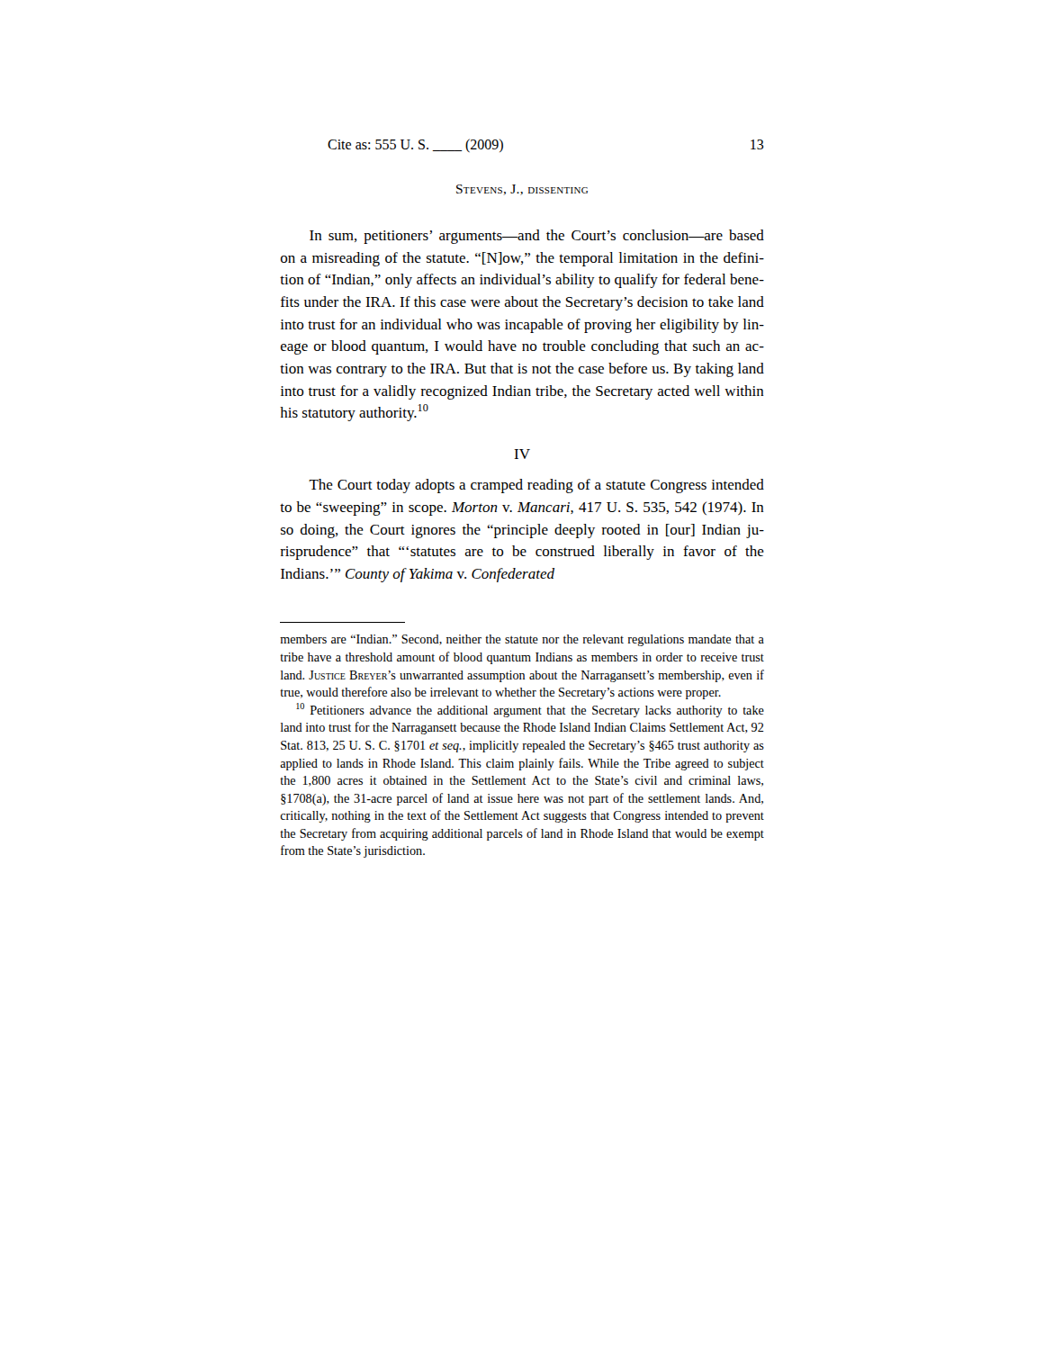Cite as: 555 U. S. ____ (2009) 13
Stevens, J., dissenting
In sum, petitioners’ arguments—and the Court’s conclusion—are based on a misreading of the statute. “[N]ow,” the temporal limitation in the definition of “Indian,” only affects an individual’s ability to qualify for federal benefits under the IRA. If this case were about the Secretary’s decision to take land into trust for an individual who was incapable of proving her eligibility by lineage or blood quantum, I would have no trouble concluding that such an action was contrary to the IRA. But that is not the case before us. By taking land into trust for a validly recognized Indian tribe, the Secretary acted well within his statutory authority.10
IV
The Court today adopts a cramped reading of a statute Congress intended to be “sweeping” in scope. Morton v. Mancari, 417 U. S. 535, 542 (1974). In so doing, the Court ignores the “principle deeply rooted in [our] Indian jurisprudence” that “‘statutes are to be construed liberally in favor of the Indians.’” County of Yakima v. Confederated
members are “Indian.” Second, neither the statute nor the relevant regulations mandate that a tribe have a threshold amount of blood quantum Indians as members in order to receive trust land. Justice Breyer’s unwarranted assumption about the Narragansett’s membership, even if true, would therefore also be irrelevant to whether the Secretary’s actions were proper.
10 Petitioners advance the additional argument that the Secretary lacks authority to take land into trust for the Narragansett because the Rhode Island Indian Claims Settlement Act, 92 Stat. 813, 25 U. S. C. §1701 et seq., implicitly repealed the Secretary’s §465 trust authority as applied to lands in Rhode Island. This claim plainly fails. While the Tribe agreed to subject the 1,800 acres it obtained in the Settlement Act to the State’s civil and criminal laws, §1708(a), the 31-acre parcel of land at issue here was not part of the settlement lands. And, critically, nothing in the text of the Settlement Act suggests that Congress intended to prevent the Secretary from acquiring additional parcels of land in Rhode Island that would be exempt from the State’s jurisdiction.